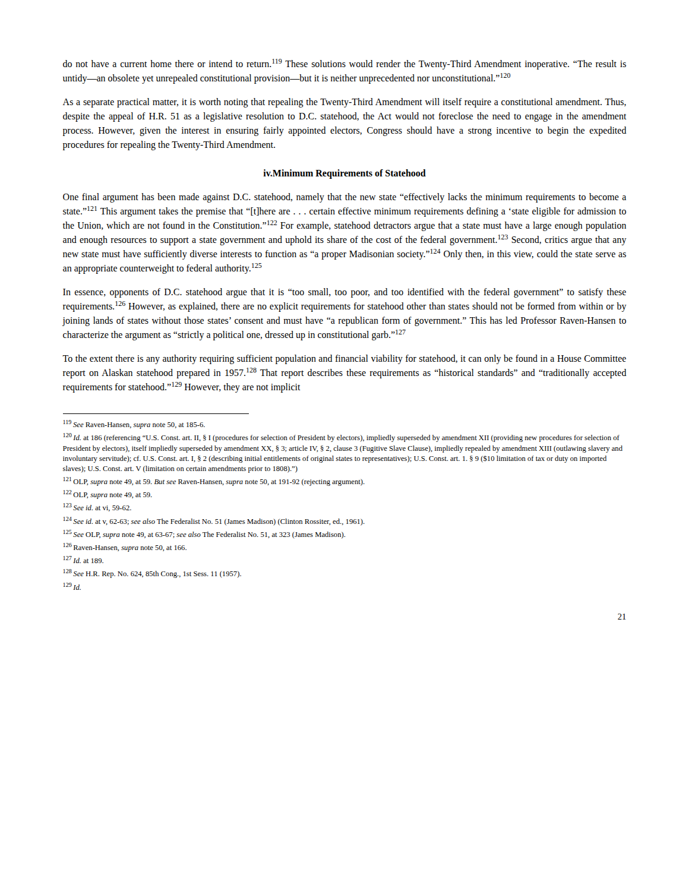do not have a current home there or intend to return.119 These solutions would render the Twenty-Third Amendment inoperative. “The result is untidy—an obsolete yet unrepealed constitutional provision—but it is neither unprecedented nor unconstitutional.”120
As a separate practical matter, it is worth noting that repealing the Twenty-Third Amendment will itself require a constitutional amendment. Thus, despite the appeal of H.R. 51 as a legislative resolution to D.C. statehood, the Act would not foreclose the need to engage in the amendment process. However, given the interest in ensuring fairly appointed electors, Congress should have a strong incentive to begin the expedited procedures for repealing the Twenty-Third Amendment.
iv.Minimum Requirements of Statehood
One final argument has been made against D.C. statehood, namely that the new state “effectively lacks the minimum requirements to become a state.”121 This argument takes the premise that “[t]here are . . . certain effective minimum requirements defining a ‘state eligible for admission to the Union, which are not found in the Constitution.”122 For example, statehood detractors argue that a state must have a large enough population and enough resources to support a state government and uphold its share of the cost of the federal government.123 Second, critics argue that any new state must have sufficiently diverse interests to function as “a proper Madisonian society.”124 Only then, in this view, could the state serve as an appropriate counterweight to federal authority.125
In essence, opponents of D.C. statehood argue that it is “too small, too poor, and too identified with the federal government” to satisfy these requirements.126 However, as explained, there are no explicit requirements for statehood other than states should not be formed from within or by joining lands of states without those states’ consent and must have “a republican form of government.” This has led Professor Raven-Hansen to characterize the argument as “strictly a political one, dressed up in constitutional garb.”127
To the extent there is any authority requiring sufficient population and financial viability for statehood, it can only be found in a House Committee report on Alaskan statehood prepared in 1957.128 That report describes these requirements as “historical standards” and “traditionally accepted requirements for statehood.”129 However, they are not implicit
119 See Raven-Hansen, supra note 50, at 185-6.
120 Id. at 186 (referencing “U.S. Const. art. II, § I (procedures for selection of President by electors), impliedly superseded by amendment XII (providing new procedures for selection of President by electors), itself impliedly superseded by amendment XX, § 3; article IV, § 2, clause 3 (Fugitive Slave Clause), impliedly repealed by amendment XIII (outlawing slavery and involuntary servitude); cf. U.S. Const. art. I, § 2 (describing initial entitlements of original states to representatives); U.S. Const. art. 1. § 9 ($10 limitation of tax or duty on imported slaves); U.S. Const. art. V (limitation on certain amendments prior to 1808).”)
121 OLP, supra note 49, at 59. But see Raven-Hansen, supra note 50, at 191-92 (rejecting argument).
122 OLP, supra note 49, at 59.
123 See id. at vi, 59-62.
124 See id. at v, 62-63; see also The Federalist No. 51 (James Madison) (Clinton Rossiter, ed., 1961).
125 See OLP, supra note 49, at 63-67; see also The Federalist No. 51, at 323 (James Madison).
126 Raven-Hansen, supra note 50, at 166.
127 Id. at 189.
128 See H.R. Rep. No. 624, 85th Cong., 1st Sess. 11 (1957).
129 Id.
21